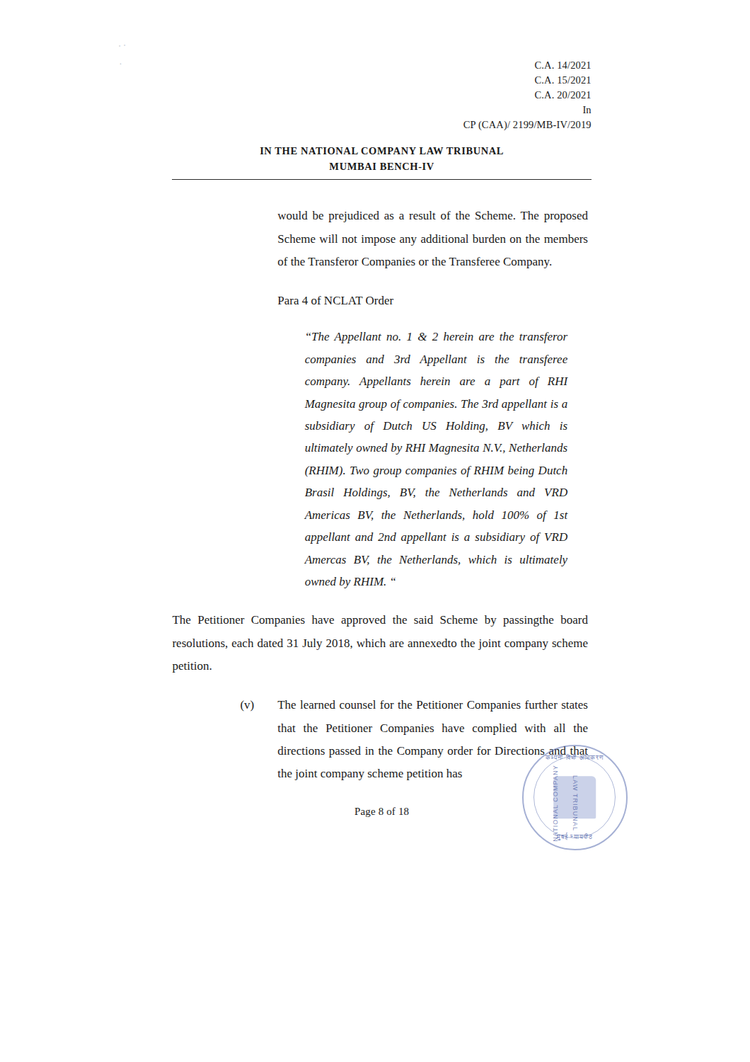. . .
C.A. 14/2021
C.A. 15/2021
C.A. 20/2021
In
CP (CAA)/ 2199/MB-IV/2019
IN THE NATIONAL COMPANY LAW TRIBUNAL
MUMBAI BENCH-IV
would be prejudiced as a result of the Scheme. The proposed Scheme will not impose any additional burden on the members of the Transferor Companies or the Transferee Company.
Para 4 of NCLAT Order
“The Appellant no. 1 & 2 herein are the transferor companies and 3rd Appellant is the transferee company. Appellants herein are a part of RHI Magnesita group of companies. The 3rd appellant is a subsidiary of Dutch US Holding, BV which is ultimately owned by RHI Magnesita N.V., Netherlands (RHIM). Two group companies of RHIM being Dutch Brasil Holdings, BV, the Netherlands and VRD Americas BV, the Netherlands, hold 100% of 1st appellant and 2nd appellant is a subsidiary of VRD Amercas BV, the Netherlands, which is ultimately owned by RHIM. “
The Petitioner Companies have approved the said Scheme by passingthe board resolutions, each dated 31 July 2018, which are annexedto the joint company scheme petition.
(v)
The learned counsel for the Petitioner Companies further states that the Petitioner Companies have complied with all the directions passed in the Company order for Directions and that the joint company scheme petition has
Page 8 of 18
कम्पनी विधी अधिकरण
मुंबई न्यायपीठ
NATIONAL COMPANY
LAW TRIBUNAL